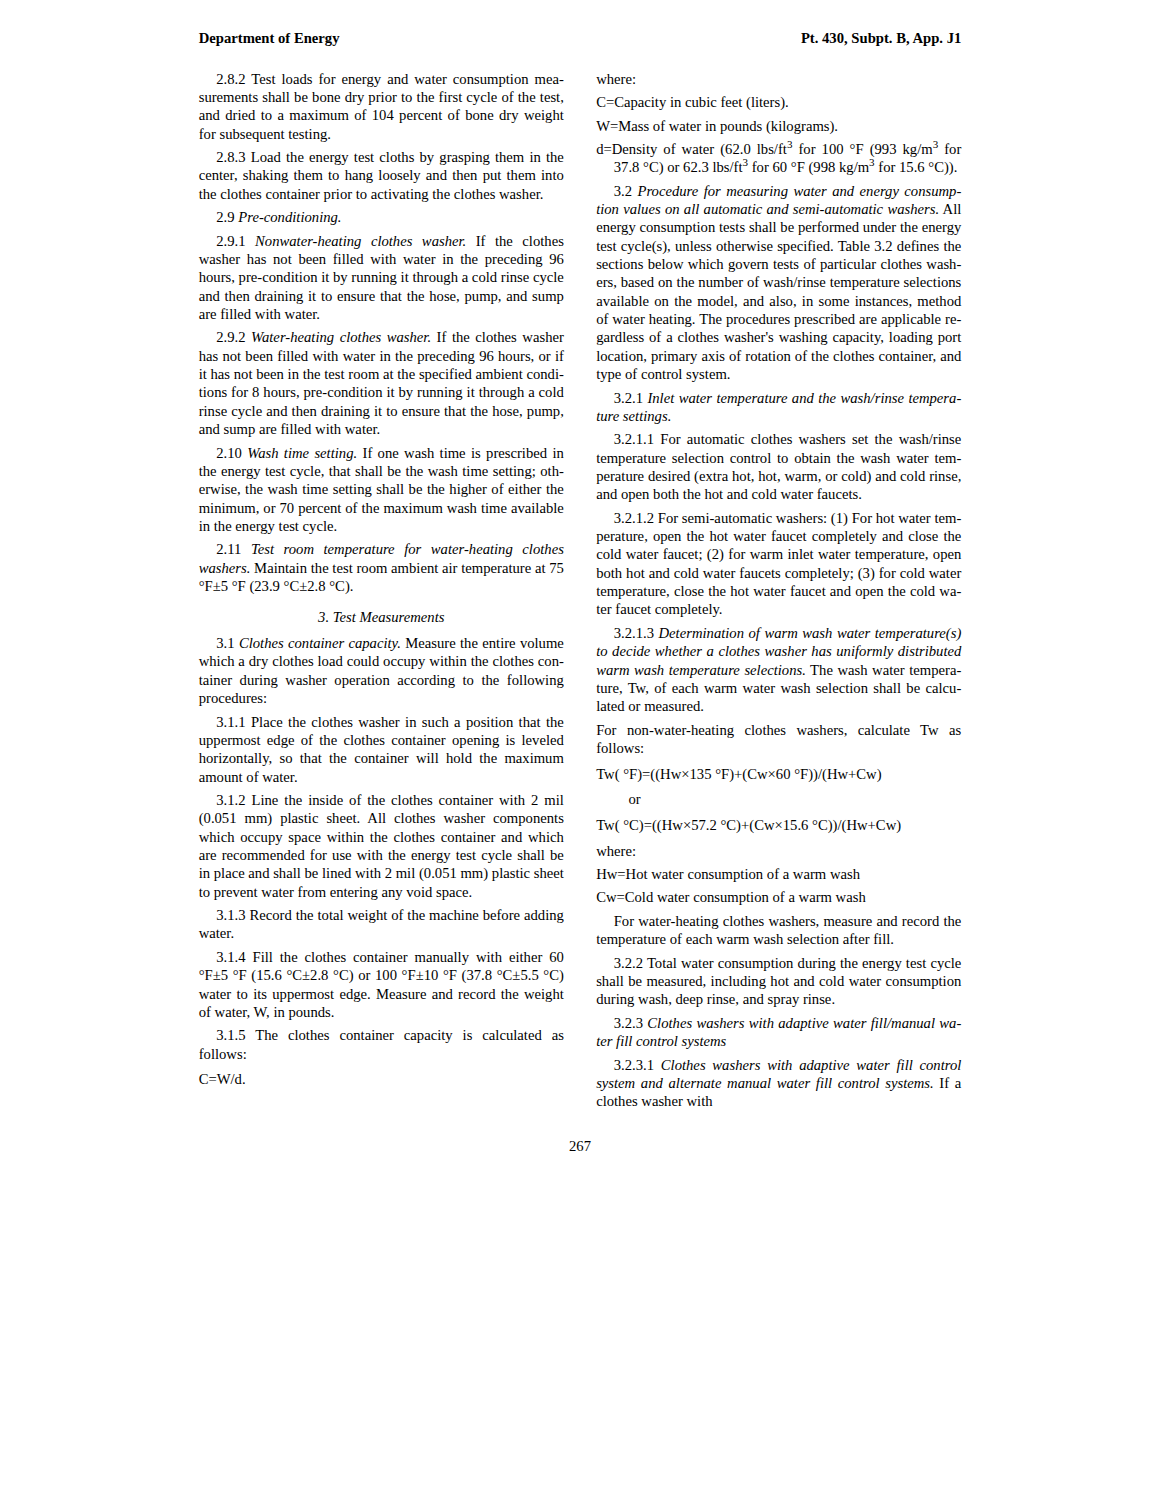Department of Energy Pt. 430, Subpt. B, App. J1
2.8.2 Test loads for energy and water consumption measurements shall be bone dry prior to the first cycle of the test, and dried to a maximum of 104 percent of bone dry weight for subsequent testing.
2.8.3 Load the energy test cloths by grasping them in the center, shaking them to hang loosely and then put them into the clothes container prior to activating the clothes washer.
2.9 Pre-conditioning.
2.9.1 Nonwater-heating clothes washer. If the clothes washer has not been filled with water in the preceding 96 hours, pre-condition it by running it through a cold rinse cycle and then draining it to ensure that the hose, pump, and sump are filled with water.
2.9.2 Water-heating clothes washer. If the clothes washer has not been filled with water in the preceding 96 hours, or if it has not been in the test room at the specified ambient conditions for 8 hours, pre-condition it by running it through a cold rinse cycle and then draining it to ensure that the hose, pump, and sump are filled with water.
2.10 Wash time setting. If one wash time is prescribed in the energy test cycle, that shall be the wash time setting; otherwise, the wash time setting shall be the higher of either the minimum, or 70 percent of the maximum wash time available in the energy test cycle.
2.11 Test room temperature for water-heating clothes washers. Maintain the test room ambient air temperature at 75 °F±5 °F (23.9 °C±2.8 °C).
3. Test Measurements
3.1 Clothes container capacity. Measure the entire volume which a dry clothes load could occupy within the clothes container during washer operation according to the following procedures:
3.1.1 Place the clothes washer in such a position that the uppermost edge of the clothes container opening is leveled horizontally, so that the container will hold the maximum amount of water.
3.1.2 Line the inside of the clothes container with 2 mil (0.051 mm) plastic sheet. All clothes washer components which occupy space within the clothes container and which are recommended for use with the energy test cycle shall be in place and shall be lined with 2 mil (0.051 mm) plastic sheet to prevent water from entering any void space.
3.1.3 Record the total weight of the machine before adding water.
3.1.4 Fill the clothes container manually with either 60 °F±5 °F (15.6 °C±2.8 °C) or 100 °F±10 °F (37.8 °C±5.5 °C) water to its uppermost edge. Measure and record the weight of water, W, in pounds.
3.1.5 The clothes container capacity is calculated as follows:
C=W/d.
where:
C=Capacity in cubic feet (liters).
W=Mass of water in pounds (kilograms).
d=Density of water (62.0 lbs/ft3 for 100 °F (993 kg/m3 for 37.8 °C) or 62.3 lbs/ft3 for 60 °F (998 kg/m3 for 15.6 °C)).
3.2 Procedure for measuring water and energy consumption values on all automatic and semi-automatic washers. All energy consumption tests shall be performed under the energy test cycle(s), unless otherwise specified. Table 3.2 defines the sections below which govern tests of particular clothes washers, based on the number of wash/rinse temperature selections available on the model, and also, in some instances, method of water heating. The procedures prescribed are applicable regardless of a clothes washer's washing capacity, loading port location, primary axis of rotation of the clothes container, and type of control system.
3.2.1 Inlet water temperature and the wash/rinse temperature settings.
3.2.1.1 For automatic clothes washers set the wash/rinse temperature selection control to obtain the wash water temperature desired (extra hot, hot, warm, or cold) and cold rinse, and open both the hot and cold water faucets.
3.2.1.2 For semi-automatic washers: (1) For hot water temperature, open the hot water faucet completely and close the cold water faucet; (2) for warm inlet water temperature, open both hot and cold water faucets completely; (3) for cold water temperature, close the hot water faucet and open the cold water faucet completely.
3.2.1.3 Determination of warm wash water temperature(s) to decide whether a clothes washer has uniformly distributed warm wash temperature selections. The wash water temperature, Tw, of each warm water wash selection shall be calculated or measured.
For non-water-heating clothes washers, calculate Tw as follows:
Tw( °F)=((Hw×135 °F)+(Cw×60 °F))/(Hw+Cw)
or
Tw( °C)=((Hw×57.2 °C)+(Cw×15.6 °C))/(Hw+Cw)
where:
Hw=Hot water consumption of a warm wash
Cw=Cold water consumption of a warm wash
For water-heating clothes washers, measure and record the temperature of each warm wash selection after fill.
3.2.2 Total water consumption during the energy test cycle shall be measured, including hot and cold water consumption during wash, deep rinse, and spray rinse.
3.2.3 Clothes washers with adaptive water fill/manual water fill control systems
3.2.3.1 Clothes washers with adaptive water fill control system and alternate manual water fill control systems. If a clothes washer with
267